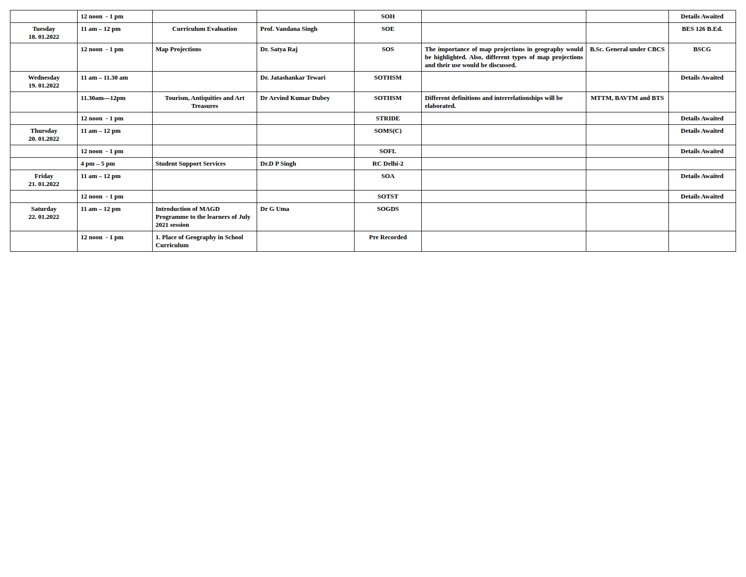| | 12 noon - 1 pm | | | SOH | | | Details Awaited |
| Tuesday 18. 01.2022 | 11 am – 12 pm | Curriculum Evaluation | Prof. Vandana Singh | SOE | | | BES 126 B.Ed. |
| | 12 noon - 1 pm | Map Projections | Dr. Satya Raj | SOS | The importance of map projections in geography would be highlighted. Also, different types of map projections and their use would be discussed. | B.Sc. General under CBCS | BSCG |
| Wednesday 19. 01.2022 | 11 am – 11.30 am | | Dr. Jatashankar Tewari | SOTHSM | | | Details Awaited |
| | 11.30am—12pm | Tourism, Antiquities and Art Treasures | Dr Arvind Kumar Dubey | SOTHSM | Different definitions and interrelationships will be elaborated. | MTTM, BAVTM and BTS | |
| | 12 noon - 1 pm | | | STRIDE | | | Details Awaited |
| Thursday 20. 01.2022 | 11 am – 12 pm | | | SOMS(C) | | | Details Awaited |
| | 12 noon - 1 pm | | | SOFL | | | Details Awaited |
| | 4 pm – 5 pm | Student Support Services | Dr.D P Singh | RC Delhi-2 | | | |
| Friday 21. 01.2022 | 11 am – 12 pm | | | SOA | | | Details Awaited |
| | 12 noon - 1 pm | | | SOTST | | | Details Awaited |
| Saturday 22. 01.2022 | 11 am – 12 pm | Introduction of MAGD Programme to the learners of July 2021 session | Dr G Uma | SOGDS | | | |
| | 12 noon - 1 pm | 1. Place of Geography in School Curriculum | | Pre Recorded | | | |